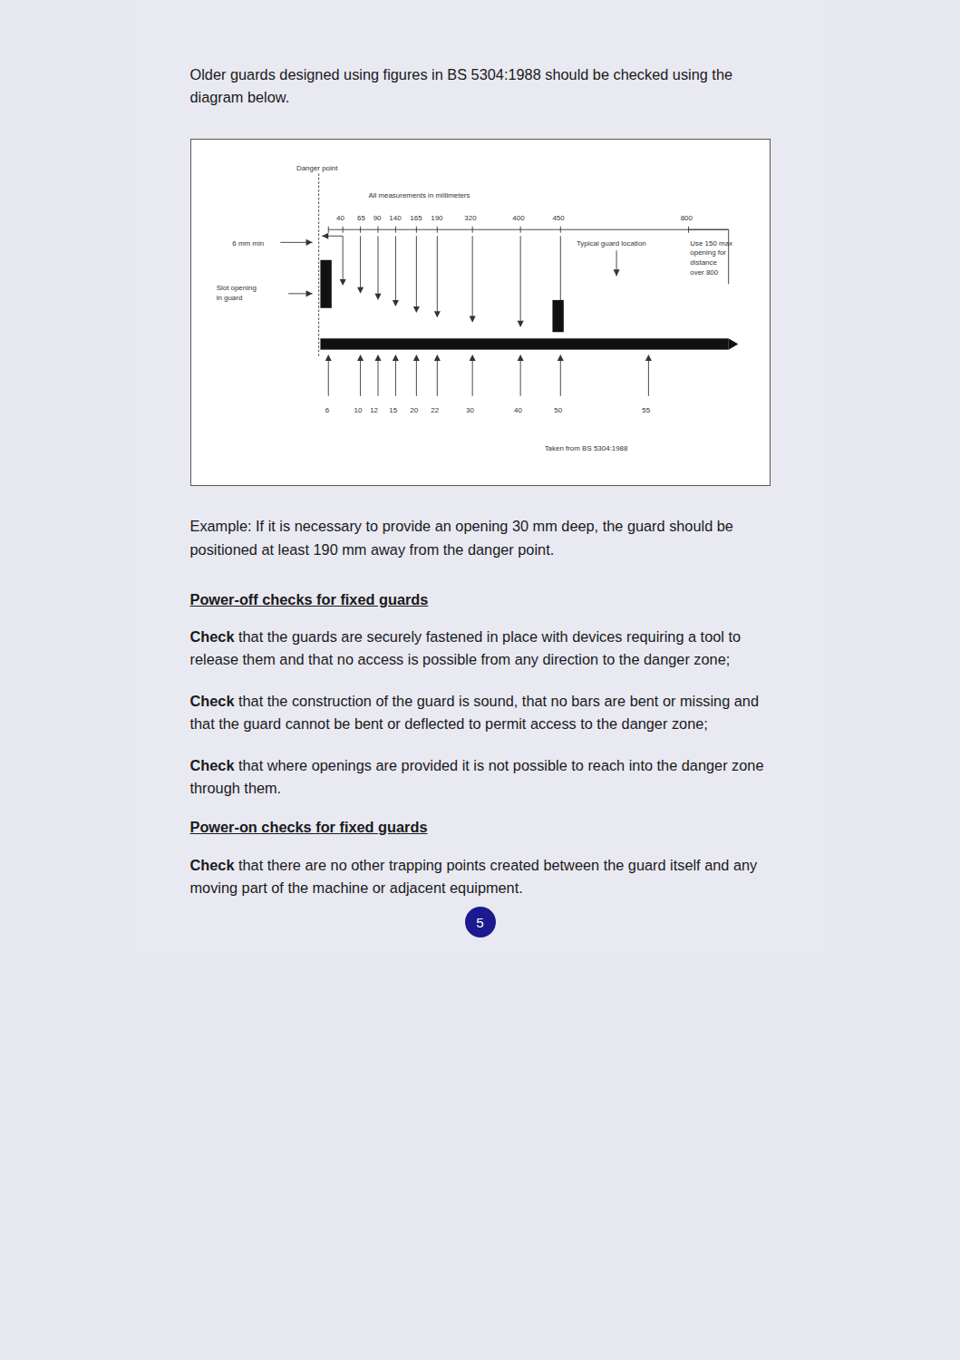Older guards designed using figures in BS 5304:1988 should be checked using the diagram below.
Danger point All measurements in millimeters 40 65 90 140 165 190 320 400 450 800 6 mm min Typical guard location Use 150 max opening for distance over 800 Slot opening in guard 6 10 12 15 20 22 30 40 50 55 Taken from BS 5304:1988
Example: If it is necessary to provide an opening 30 mm deep, the guard should be positioned at least 190 mm away from the danger point.
Power-off checks for fixed guards
Check that the guards are securely fastened in place with devices requiring a tool to release them and that no access is possible from any direction to the danger zone;
Check that the construction of the guard is sound, that no bars are bent or missing and that the guard cannot be bent or deflected to permit access to the danger zone;
Check that where openings are provided it is not possible to reach into the danger zone through them.
Power-on checks for fixed guards
Check that there are no other trapping points created between the guard itself and any moving part of the machine or adjacent equipment.
5